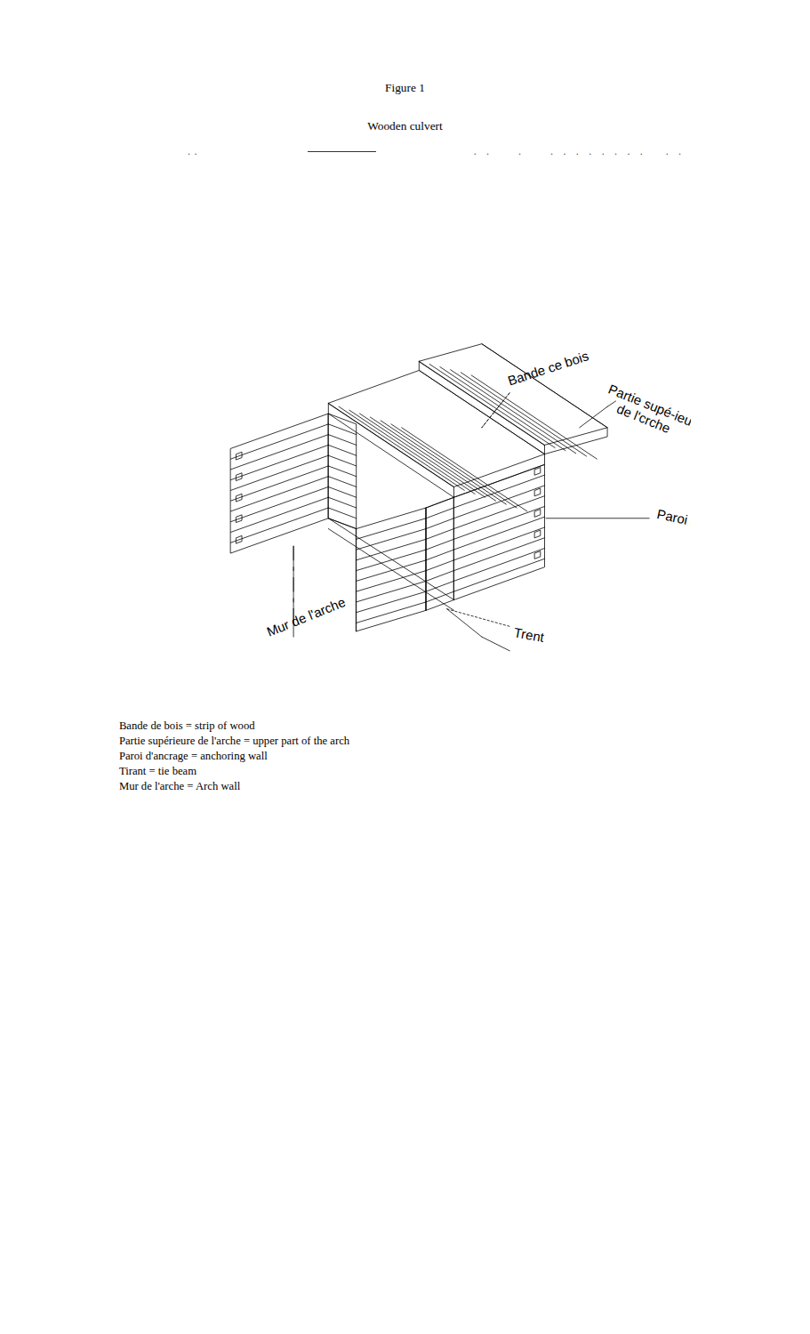Figure 1
Wooden culvert
. . . . . . . . . . . . . . .
Bande ce bois Partie supé-ieure de l'crche Paroi d'cn Trent Mur de l'arche
Bande de bois = strip of wood
Partie supérieure de l'arche = upper part of the arch
Paroi d'ancrage = anchoring wall
Tirant = tie beam
Mur de l'arche = Arch wall